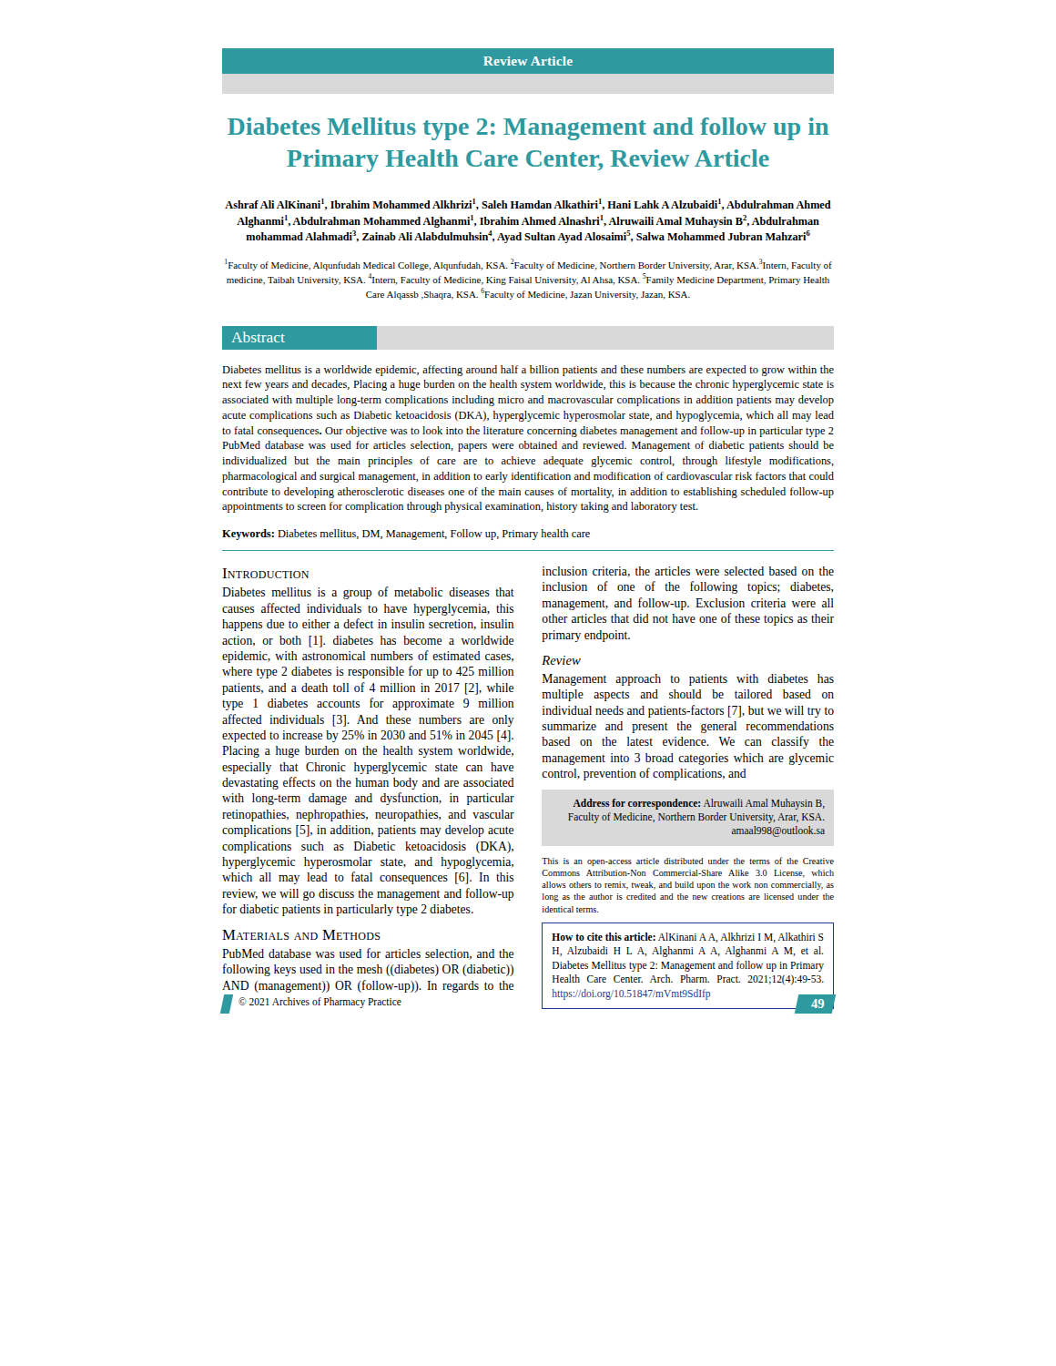Review Article
Diabetes Mellitus type 2: Management and follow up in Primary Health Care Center, Review Article
Ashraf Ali AlKinani1, Ibrahim Mohammed Alkhrizi1, Saleh Hamdan Alkathiri1, Hani Lahk A Alzubaidi1, Abdulrahman Ahmed Alghanmi1, Abdulrahman Mohammed Alghanmi1, Ibrahim Ahmed Alnashri1, Alruwaili Amal Muhaysin B2, Abdulrahman mohammad Alahmadi3, Zainab Ali Alabdulmuhsin4, Ayad Sultan Ayad Alosaimi5, Salwa Mohammed Jubran Mahzari6
1Faculty of Medicine, Alqunfudah Medical College, Alqunfudah, KSA. 2Faculty of Medicine, Northern Border University, Arar, KSA.3Intern, Faculty of medicine, Taibah University, KSA. 4Intern, Faculty of Medicine, King Faisal University, Al Ahsa, KSA. 5Family Medicine Department, Primary Health Care Alqassb ,Shaqra, KSA. 6Faculty of Medicine, Jazan University, Jazan, KSA.
Abstract
Diabetes mellitus is a worldwide epidemic, affecting around half a billion patients and these numbers are expected to grow within the next few years and decades, Placing a huge burden on the health system worldwide, this is because the chronic hyperglycemic state is associated with multiple long-term complications including micro and macrovascular complications in addition patients may develop acute complications such as Diabetic ketoacidosis (DKA), hyperglycemic hyperosmolar state, and hypoglycemia, which all may lead to fatal consequences. Our objective was to look into the literature concerning diabetes management and follow-up in particular type 2 PubMed database was used for articles selection, papers were obtained and reviewed. Management of diabetic patients should be individualized but the main principles of care are to achieve adequate glycemic control, through lifestyle modifications, pharmacological and surgical management, in addition to early identification and modification of cardiovascular risk factors that could contribute to developing atherosclerotic diseases one of the main causes of mortality, in addition to establishing scheduled follow-up appointments to screen for complication through physical examination, history taking and laboratory test.
Keywords: Diabetes mellitus, DM, Management, Follow up, Primary health care
Introduction
Diabetes mellitus is a group of metabolic diseases that causes affected individuals to have hyperglycemia, this happens due to either a defect in insulin secretion, insulin action, or both [1]. diabetes has become a worldwide epidemic, with astronomical numbers of estimated cases, where type 2 diabetes is responsible for up to 425 million patients, and a death toll of 4 million in 2017 [2], while type 1 diabetes accounts for approximate 9 million affected individuals [3]. And these numbers are only expected to increase by 25% in 2030 and 51% in 2045 [4]. Placing a huge burden on the health system worldwide, especially that Chronic hyperglycemic state can have devastating effects on the human body and are associated with long-term damage and dysfunction, in particular retinopathies, nephropathies, neuropathies, and vascular complications [5], in addition, patients may develop acute complications such as Diabetic ketoacidosis (DKA), hyperglycemic hyperosmolar state, and hypoglycemia, which all may lead to fatal consequences [6]. In this review, we will go discuss the management and follow-up for diabetic patients in particularly type 2 diabetes.
Materials and Methods
PubMed database was used for articles selection, and the following keys used in the mesh ((diabetes) OR (diabetic)) AND (management)) OR (follow-up)). In regards to the inclusion criteria, the articles were selected based on the inclusion of one of the following topics; diabetes, management, and follow-up. Exclusion criteria were all other articles that did not have one of these topics as their primary endpoint.
Review
Management approach to patients with diabetes has multiple aspects and should be tailored based on individual needs and patients-factors [7], but we will try to summarize and present the general recommendations based on the latest evidence. We can classify the management into 3 broad categories which are glycemic control, prevention of complications, and
Address for correspondence: Alruwaili Amal Muhaysin B, Faculty of Medicine, Northern Border University, Arar, KSA.
amaal998@outlook.sa
This is an open-access article distributed under the terms of the Creative Commons Attribution-Non Commercial-Share Alike 3.0 License, which allows others to remix, tweak, and build upon the work non commercially, as long as the author is credited and the new creations are licensed under the identical terms.
How to cite this article: AlKinani A A, Alkhrizi I M, Alkathiri S H, Alzubaidi H L A, Alghanmi A A, Alghanmi A M, et al. Diabetes Mellitus type 2: Management and follow up in Primary Health Care Center. Arch. Pharm. Pract. 2021;12(4):49-53. https://doi.org/10.51847/mVmt9SdIfp
© 2021 Archives of Pharmacy Practice
49